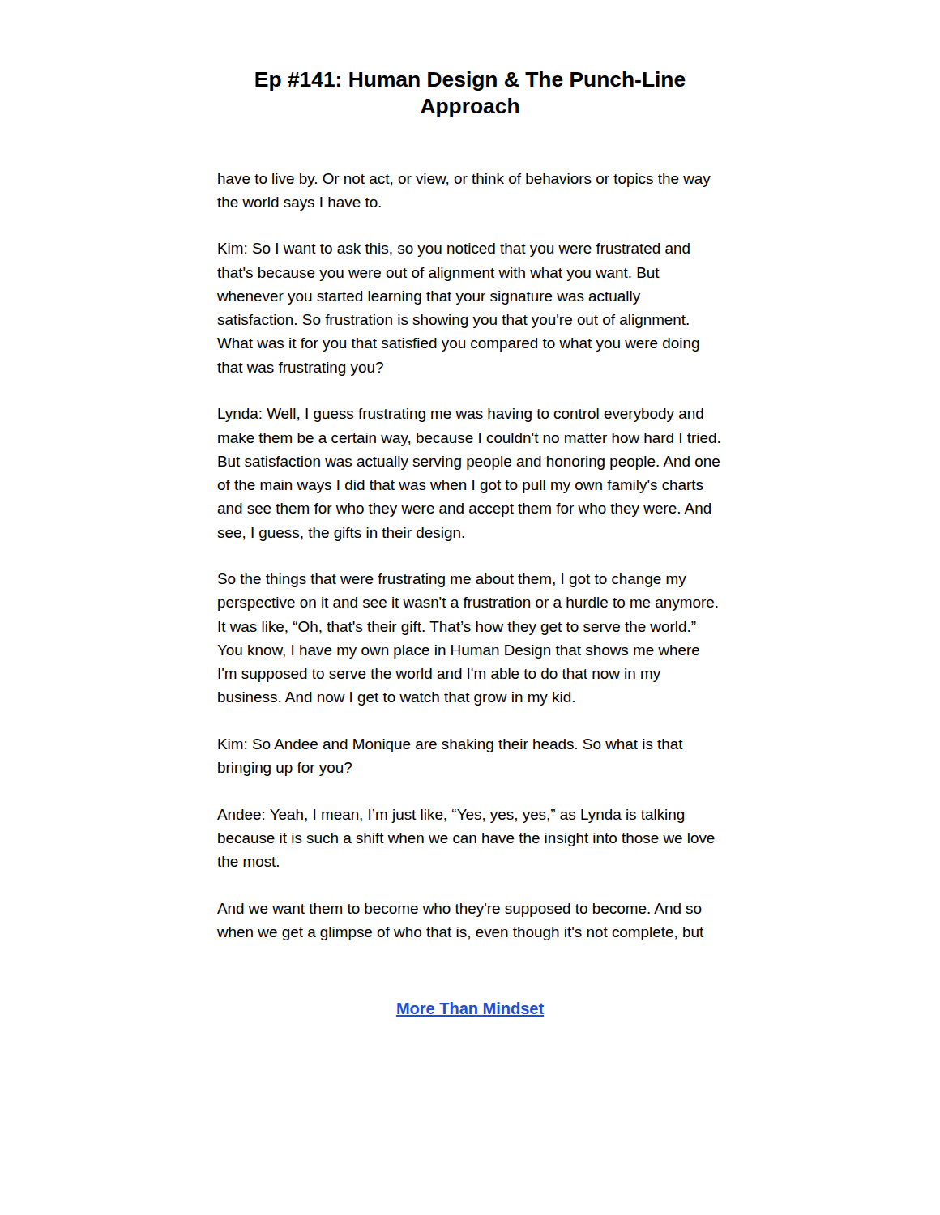Ep #141: Human Design & The Punch-Line Approach
have to live by. Or not act, or view, or think of behaviors or topics the way the world says I have to.
Kim: So I want to ask this, so you noticed that you were frustrated and that's because you were out of alignment with what you want. But whenever you started learning that your signature was actually satisfaction. So frustration is showing you that you're out of alignment. What was it for you that satisfied you compared to what you were doing that was frustrating you?
Lynda: Well, I guess frustrating me was having to control everybody and make them be a certain way, because I couldn't no matter how hard I tried. But satisfaction was actually serving people and honoring people. And one of the main ways I did that was when I got to pull my own family's charts and see them for who they were and accept them for who they were. And see, I guess, the gifts in their design.
So the things that were frustrating me about them, I got to change my perspective on it and see it wasn't a frustration or a hurdle to me anymore. It was like, “Oh, that's their gift. That’s how they get to serve the world.” You know, I have my own place in Human Design that shows me where I'm supposed to serve the world and I'm able to do that now in my business. And now I get to watch that grow in my kid.
Kim: So Andee and Monique are shaking their heads. So what is that bringing up for you?
Andee: Yeah, I mean, I’m just like, “Yes, yes, yes,” as Lynda is talking because it is such a shift when we can have the insight into those we love the most.
And we want them to become who they're supposed to become. And so when we get a glimpse of who that is, even though it's not complete, but
More Than Mindset